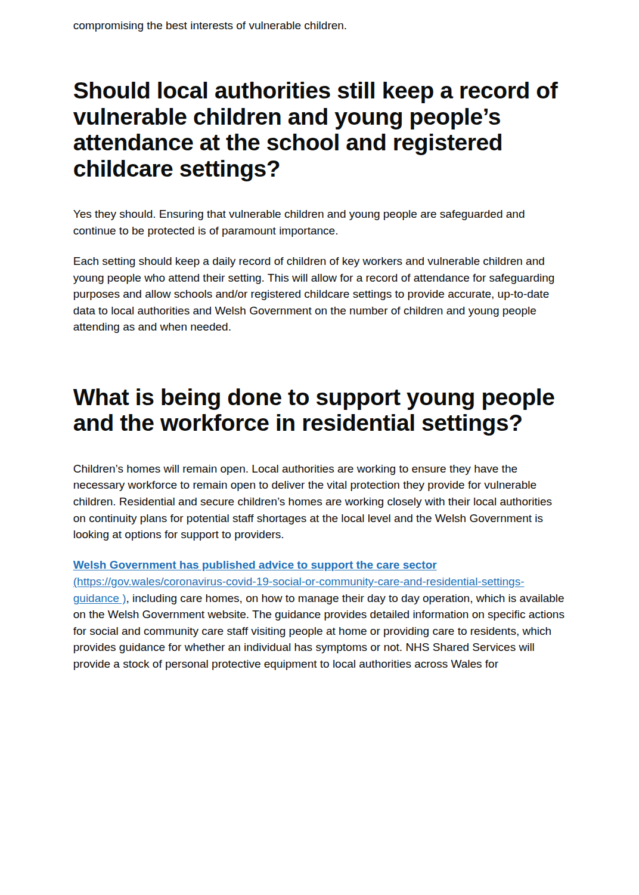compromising the best interests of vulnerable children.
Should local authorities still keep a record of vulnerable children and young people’s attendance at the school and registered childcare settings?
Yes they should. Ensuring that vulnerable children and young people are safeguarded and continue to be protected is of paramount importance.
Each setting should keep a daily record of children of key workers and vulnerable children and young people who attend their setting. This will allow for a record of attendance for safeguarding purposes and allow schools and/or registered childcare settings to provide accurate, up-to-date data to local authorities and Welsh Government on the number of children and young people attending as and when needed.
What is being done to support young people and the workforce in residential settings?
Children’s homes will remain open. Local authorities are working to ensure they have the necessary workforce to remain open to deliver the vital protection they provide for vulnerable children. Residential and secure children’s homes are working closely with their local authorities on continuity plans for potential staff shortages at the local level and the Welsh Government is looking at options for support to providers.
Welsh Government has published advice to support the care sector (https://gov.wales/coronavirus-covid-19-social-or-community-care-and-residential-settings-guidance ), including care homes, on how to manage their day to day operation, which is available on the Welsh Government website. The guidance provides detailed information on specific actions for social and community care staff visiting people at home or providing care to residents, which provides guidance for whether an individual has symptoms or not. NHS Shared Services will provide a stock of personal protective equipment to local authorities across Wales for